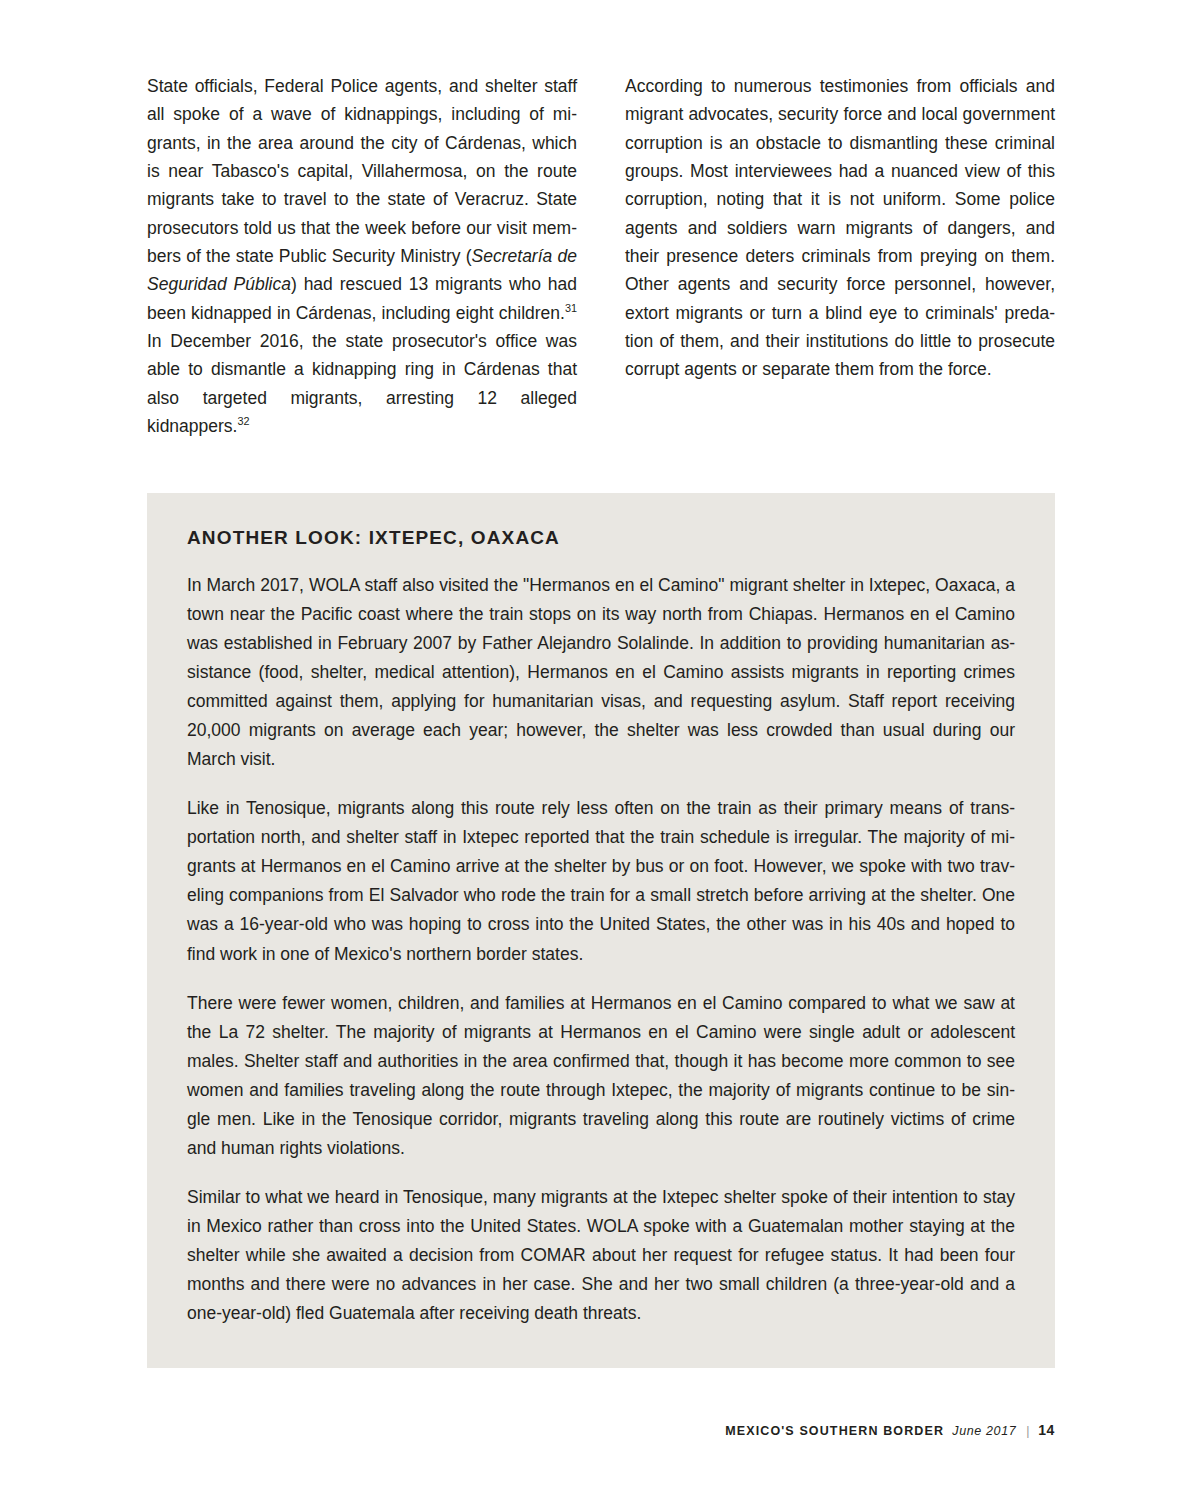State officials, Federal Police agents, and shelter staff all spoke of a wave of kidnappings, including of migrants, in the area around the city of Cárdenas, which is near Tabasco's capital, Villahermosa, on the route migrants take to travel to the state of Veracruz. State prosecutors told us that the week before our visit members of the state Public Security Ministry (Secretaría de Seguridad Pública) had rescued 13 migrants who had been kidnapped in Cárdenas, including eight children.31 In December 2016, the state prosecutor's office was able to dismantle a kidnapping ring in Cárdenas that also targeted migrants, arresting 12 alleged kidnappers.32
According to numerous testimonies from officials and migrant advocates, security force and local government corruption is an obstacle to dismantling these criminal groups. Most interviewees had a nuanced view of this corruption, noting that it is not uniform. Some police agents and soldiers warn migrants of dangers, and their presence deters criminals from preying on them. Other agents and security force personnel, however, extort migrants or turn a blind eye to criminals' predation of them, and their institutions do little to prosecute corrupt agents or separate them from the force.
Another Look: Ixtepec, Oaxaca
In March 2017, WOLA staff also visited the "Hermanos en el Camino" migrant shelter in Ixtepec, Oaxaca, a town near the Pacific coast where the train stops on its way north from Chiapas. Hermanos en el Camino was established in February 2007 by Father Alejandro Solalinde. In addition to providing humanitarian assistance (food, shelter, medical attention), Hermanos en el Camino assists migrants in reporting crimes committed against them, applying for humanitarian visas, and requesting asylum. Staff report receiving 20,000 migrants on average each year; however, the shelter was less crowded than usual during our March visit.
Like in Tenosique, migrants along this route rely less often on the train as their primary means of transportation north, and shelter staff in Ixtepec reported that the train schedule is irregular. The majority of migrants at Hermanos en el Camino arrive at the shelter by bus or on foot. However, we spoke with two traveling companions from El Salvador who rode the train for a small stretch before arriving at the shelter. One was a 16-year-old who was hoping to cross into the United States, the other was in his 40s and hoped to find work in one of Mexico's northern border states.
There were fewer women, children, and families at Hermanos en el Camino compared to what we saw at the La 72 shelter. The majority of migrants at Hermanos en el Camino were single adult or adolescent males. Shelter staff and authorities in the area confirmed that, though it has become more common to see women and families traveling along the route through Ixtepec, the majority of migrants continue to be single men. Like in the Tenosique corridor, migrants traveling along this route are routinely victims of crime and human rights violations.
Similar to what we heard in Tenosique, many migrants at the Ixtepec shelter spoke of their intention to stay in Mexico rather than cross into the United States. WOLA spoke with a Guatemalan mother staying at the shelter while she awaited a decision from COMAR about her request for refugee status. It had been four months and there were no advances in her case. She and her two small children (a three-year-old and a one-year-old) fled Guatemala after receiving death threats.
Mexico's Southern Border June 2017|14